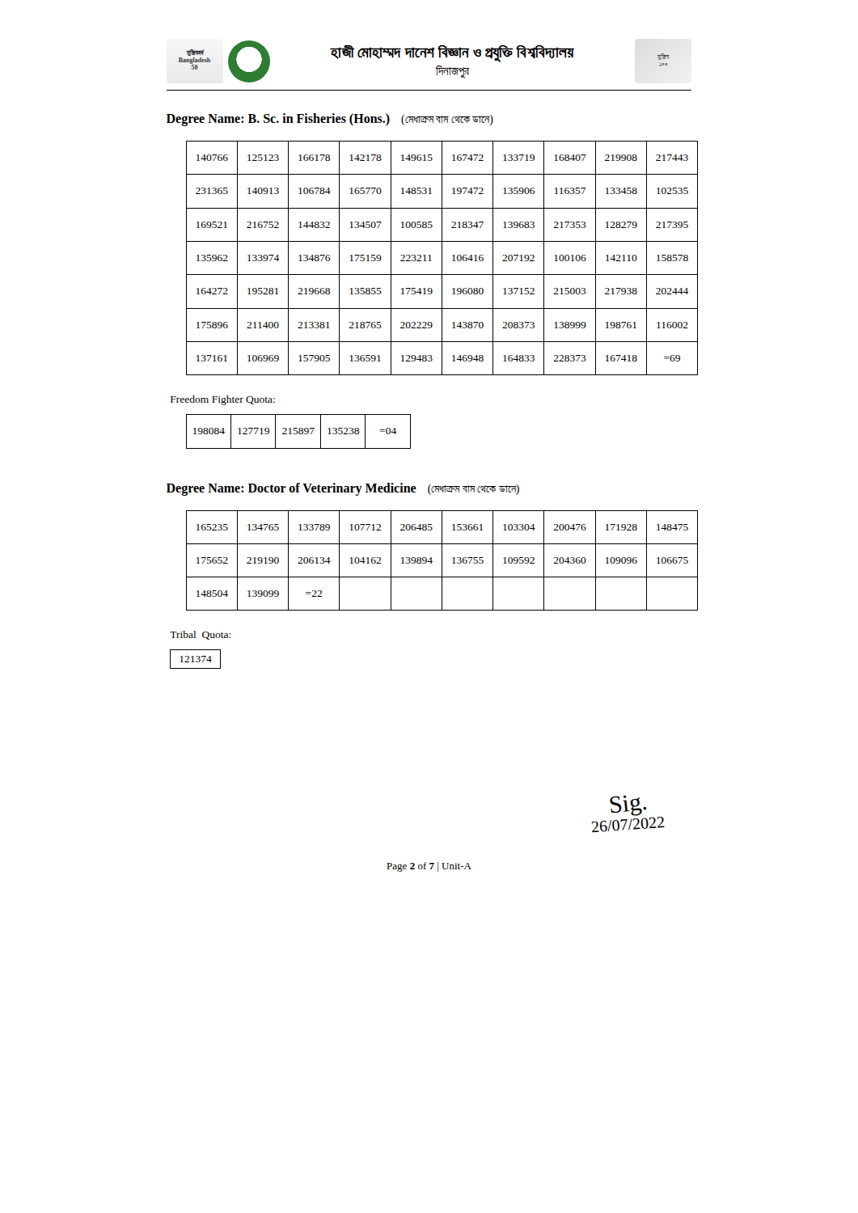মুজিববর্ষ
Bangladesh
50
HSTU
Seal
হাজী মোহাম্মদ দানেশ বিজ্ঞান ও প্রযুক্তি বিশ্ববিদ্যালয়
দিনাজপুর
মুজিব
১০০
Degree Name: B. Sc. in Fisheries (Hons.) (মেধাক্রম বাম থেকে ডানে)
| 140766 | 125123 | 166178 | 142178 | 149615 | 167472 | 133719 | 168407 | 219908 | 217443 |
| 231365 | 140913 | 106784 | 165770 | 148531 | 197472 | 135906 | 116357 | 133458 | 102535 |
| 169521 | 216752 | 144832 | 134507 | 100585 | 218347 | 139683 | 217353 | 128279 | 217395 |
| 135962 | 133974 | 134876 | 175159 | 223211 | 106416 | 207192 | 100106 | 142110 | 158578 |
| 164272 | 195281 | 219668 | 135855 | 175419 | 196080 | 137152 | 215003 | 217938 | 202444 |
| 175896 | 211400 | 213381 | 218765 | 202229 | 143870 | 208373 | 138999 | 198761 | 116002 |
| 137161 | 106969 | 157905 | 136591 | 129483 | 146948 | 164833 | 228373 | 167418 | =69 |
Freedom Fighter Quota:
| 198084 | 127719 | 215897 | 135238 | =04 |
Degree Name: Doctor of Veterinary Medicine (মেধাক্রম বাম থেকে ডানে)
| 165235 | 134765 | 133789 | 107712 | 206485 | 153661 | 103304 | 200476 | 171928 | 148475 |
| 175652 | 219190 | 206134 | 104162 | 139894 | 136755 | 109592 | 204360 | 109096 | 106675 |
| 148504 | 139099 | =22 | | | | | | | |
Tribal Quota:
121374
Sig.
26/07/2022
Page 2 of 7 | Unit-A